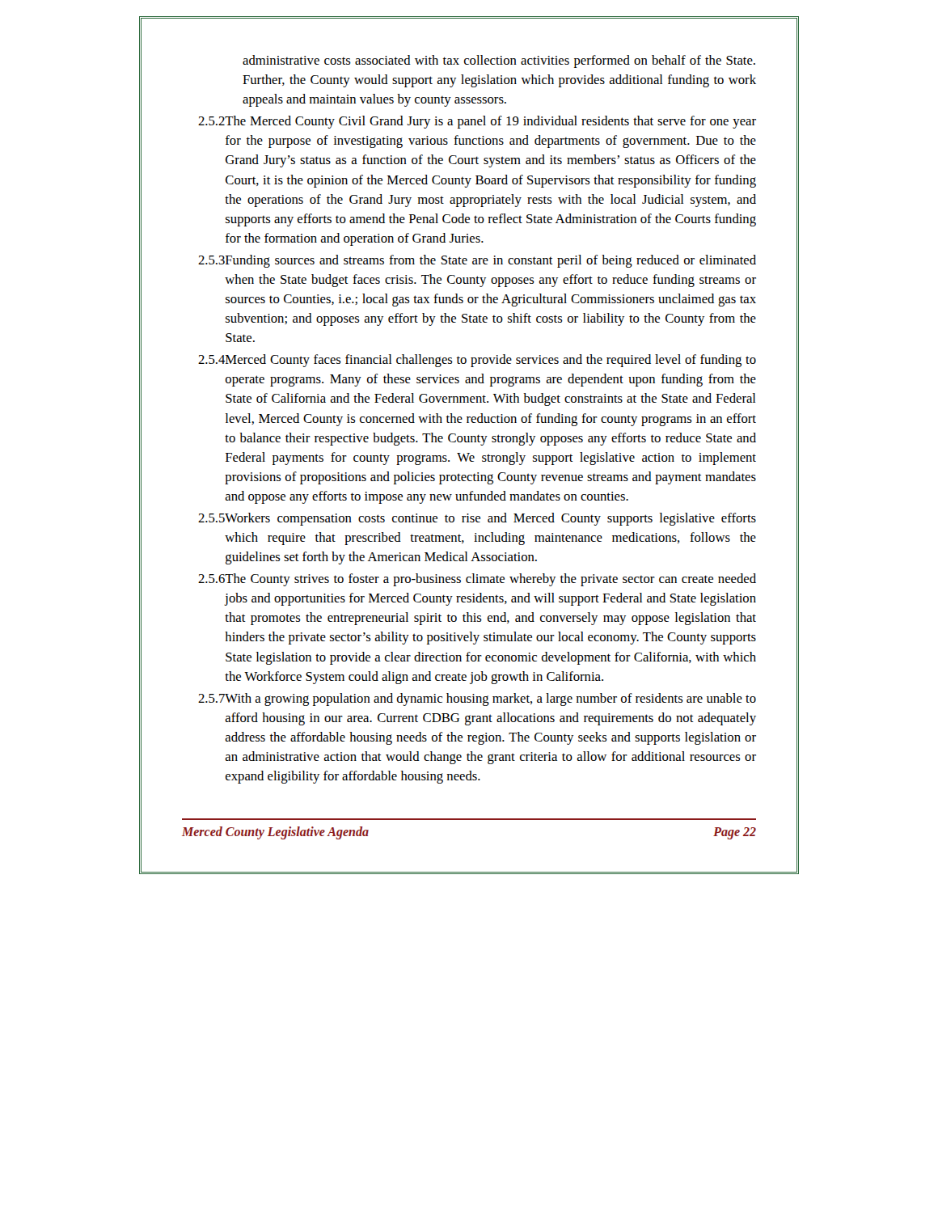administrative costs associated with tax collection activities performed on behalf of the State. Further, the County would support any legislation which provides additional funding to work appeals and maintain values by county assessors.
2.5.2
The Merced County Civil Grand Jury is a panel of 19 individual residents that serve for one year for the purpose of investigating various functions and departments of government. Due to the Grand Jury’s status as a function of the Court system and its members’ status as Officers of the Court, it is the opinion of the Merced County Board of Supervisors that responsibility for funding the operations of the Grand Jury most appropriately rests with the local Judicial system, and supports any efforts to amend the Penal Code to reflect State Administration of the Courts funding for the formation and operation of Grand Juries.
2.5.3
Funding sources and streams from the State are in constant peril of being reduced or eliminated when the State budget faces crisis. The County opposes any effort to reduce funding streams or sources to Counties, i.e.; local gas tax funds or the Agricultural Commissioners unclaimed gas tax subvention; and opposes any effort by the State to shift costs or liability to the County from the State.
2.5.4
Merced County faces financial challenges to provide services and the required level of funding to operate programs. Many of these services and programs are dependent upon funding from the State of California and the Federal Government. With budget constraints at the State and Federal level, Merced County is concerned with the reduction of funding for county programs in an effort to balance their respective budgets. The County strongly opposes any efforts to reduce State and Federal payments for county programs. We strongly support legislative action to implement provisions of propositions and policies protecting County revenue streams and payment mandates and oppose any efforts to impose any new unfunded mandates on counties.
2.5.5
Workers compensation costs continue to rise and Merced County supports legislative efforts which require that prescribed treatment, including maintenance medications, follows the guidelines set forth by the American Medical Association.
2.5.6
The County strives to foster a pro-business climate whereby the private sector can create needed jobs and opportunities for Merced County residents, and will support Federal and State legislation that promotes the entrepreneurial spirit to this end, and conversely may oppose legislation that hinders the private sector’s ability to positively stimulate our local economy. The County supports State legislation to provide a clear direction for economic development for California, with which the Workforce System could align and create job growth in California.
2.5.7
With a growing population and dynamic housing market, a large number of residents are unable to afford housing in our area. Current CDBG grant allocations and requirements do not adequately address the affordable housing needs of the region. The County seeks and supports legislation or an administrative action that would change the grant criteria to allow for additional resources or expand eligibility for affordable housing needs.
Merced County Legislative Agenda Page 22